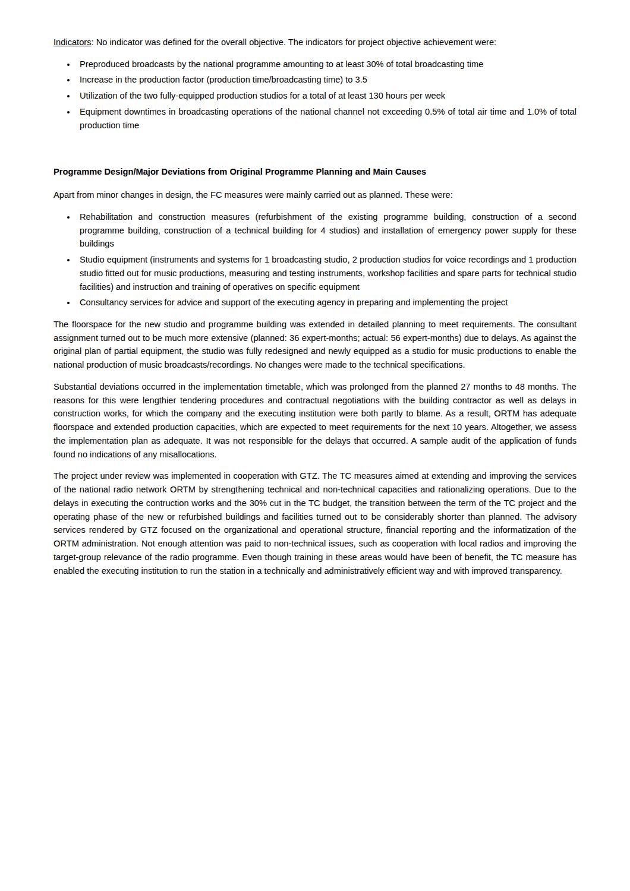Indicators: No indicator was defined for the overall objective. The indicators for project objective achievement were:
Preproduced broadcasts by the national programme amounting to at least 30% of total broadcasting time
Increase in the production factor (production time/broadcasting time) to 3.5
Utilization of the two fully-equipped production studios for a total of at least 130 hours per week
Equipment downtimes in broadcasting operations of the national channel not exceeding 0.5% of total air time and 1.0% of total production time
Programme Design/Major Deviations from Original Programme Planning and Main Causes
Apart from minor changes in design, the FC measures were mainly carried out as planned. These were:
Rehabilitation and construction measures (refurbishment of the existing programme building, construction of a second programme building, construction of a technical building for 4 studios) and installation of emergency power supply for these buildings
Studio equipment (instruments and systems for 1 broadcasting studio, 2 production studios for voice recordings and 1 production studio fitted out for music productions, measuring and testing instruments, workshop facilities and spare parts for technical studio facilities) and instruction and training of operatives on specific equipment
Consultancy services for advice and support of the executing agency in preparing and implementing the project
The floorspace for the new studio and programme building was extended in detailed planning to meet requirements. The consultant assignment turned out to be much more extensive (planned: 36 expert-months; actual: 56 expert-months) due to delays. As against the original plan of partial equipment, the studio was fully redesigned and newly equipped as a studio for music productions to enable the national production of music broadcasts/recordings. No changes were made to the technical specifications.
Substantial deviations occurred in the implementation timetable, which was prolonged from the planned 27 months to 48 months. The reasons for this were lengthier tendering procedures and contractual negotiations with the building contractor as well as delays in construction works, for which the company and the executing institution were both partly to blame. As a result, ORTM has adequate floorspace and extended production capacities, which are expected to meet requirements for the next 10 years. Altogether, we assess the implementation plan as adequate. It was not responsible for the delays that occurred. A sample audit of the application of funds found no indications of any misallocations.
The project under review was implemented in cooperation with GTZ. The TC measures aimed at extending and improving the services of the national radio network ORTM by strengthening technical and non-technical capacities and rationalizing operations. Due to the delays in executing the contruction works and the 30% cut in the TC budget, the transition between the term of the TC project and the operating phase of the new or refurbished buildings and facilities turned out to be considerably shorter than planned. The advisory services rendered by GTZ focused on the organizational and operational structure, financial reporting and the informatization of the ORTM administration. Not enough attention was paid to non-technical issues, such as cooperation with local radios and improving the target-group relevance of the radio programme. Even though training in these areas would have been of benefit, the TC measure has enabled the executing institution to run the station in a technically and administratively efficient way and with improved transparency.